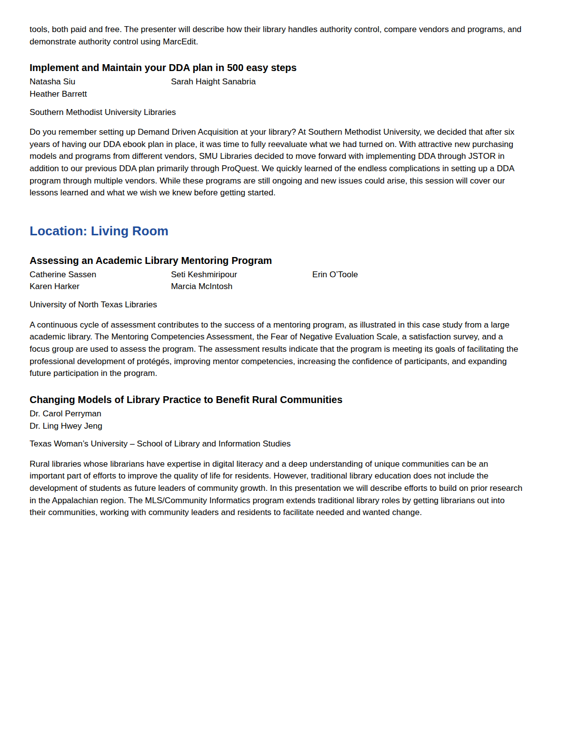tools, both paid and free. The presenter will describe how their library handles authority control, compare vendors and programs, and demonstrate authority control using MarcEdit.
Implement and Maintain your DDA plan in 500 easy steps
| Natasha Siu | Sarah Haight Sanabria | |
| Heather Barrett | | |
Southern Methodist University Libraries
Do you remember setting up Demand Driven Acquisition at your library? At Southern Methodist University, we decided that after six years of having our DDA ebook plan in place, it was time to fully reevaluate what we had turned on. With attractive new purchasing models and programs from different vendors, SMU Libraries decided to move forward with implementing DDA through JSTOR in addition to our previous DDA plan primarily through ProQuest. We quickly learned of the endless complications in setting up a DDA program through multiple vendors. While these programs are still ongoing and new issues could arise, this session will cover our lessons learned and what we wish we knew before getting started.
Location: Living Room
Assessing an Academic Library Mentoring Program
| Catherine Sassen | Seti Keshmiripour | Erin O’Toole |
| Karen Harker | Marcia McIntosh | |
University of North Texas Libraries
A continuous cycle of assessment contributes to the success of a mentoring program, as illustrated in this case study from a large academic library. The Mentoring Competencies Assessment, the Fear of Negative Evaluation Scale, a satisfaction survey, and a focus group are used to assess the program. The assessment results indicate that the program is meeting its goals of facilitating the professional development of protégés, improving mentor competencies, increasing the confidence of participants, and expanding future participation in the program.
Changing Models of Library Practice to Benefit Rural Communities
| Dr. Carol Perryman | | |
| Dr. Ling Hwey Jeng | | |
Texas Woman’s University – School of Library and Information Studies
Rural libraries whose librarians have expertise in digital literacy and a deep understanding of unique communities can be an important part of efforts to improve the quality of life for residents. However, traditional library education does not include the development of students as future leaders of community growth. In this presentation we will describe efforts to build on prior research in the Appalachian region. The MLS/Community Informatics program extends traditional library roles by getting librarians out into their communities, working with community leaders and residents to facilitate needed and wanted change.